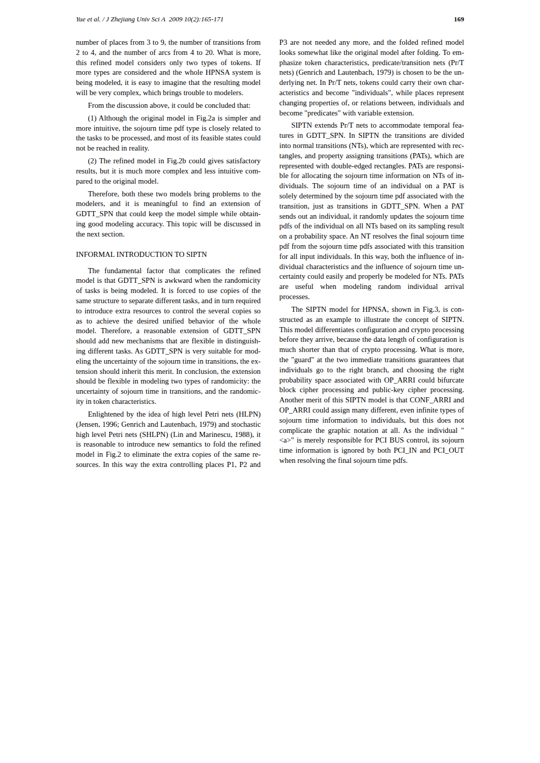Yue et al. / J Zhejiang Univ Sci A 2009 10(2):165-171 169
number of places from 3 to 9, the number of transitions from 2 to 4, and the number of arcs from 4 to 20. What is more, this refined model considers only two types of tokens. If more types are considered and the whole HPNSA system is being modeled, it is easy to imagine that the resulting model will be very complex, which brings trouble to modelers.
From the discussion above, it could be concluded that:
(1) Although the original model in Fig.2a is simpler and more intuitive, the sojourn time pdf type is closely related to the tasks to be processed, and most of its feasible states could not be reached in reality.
(2) The refined model in Fig.2b could gives satisfactory results, but it is much more complex and less intuitive compared to the original model.
Therefore, both these two models bring problems to the modelers, and it is meaningful to find an extension of GDTT_SPN that could keep the model simple while obtaining good modeling accuracy. This topic will be discussed in the next section.
Informal introduction to SIPTN
The fundamental factor that complicates the refined model is that GDTT_SPN is awkward when the randomicity of tasks is being modeled. It is forced to use copies of the same structure to separate different tasks, and in turn required to introduce extra resources to control the several copies so as to achieve the desired unified behavior of the whole model. Therefore, a reasonable extension of GDTT_SPN should add new mechanisms that are flexible in distinguishing different tasks. As GDTT_SPN is very suitable for modeling the uncertainty of the sojourn time in transitions, the extension should inherit this merit. In conclusion, the extension should be flexible in modeling two types of randomicity: the uncertainty of sojourn time in transitions, and the randomicity in token characteristics.
Enlightened by the idea of high level Petri nets (HLPN) (Jensen, 1996; Genrich and Lautenbach, 1979) and stochastic high level Petri nets (SHLPN) (Lin and Marinescu, 1988), it is reasonable to introduce new semantics to fold the refined model in Fig.2 to eliminate the extra copies of the same resources. In this way the extra controlling places P1, P2 and P3 are not needed any more, and the folded refined model looks somewhat like the original model after folding. To emphasize token characteristics, predicate/transition nets (Pr/T nets) (Genrich and Lautenbach, 1979) is chosen to be the underlying net. In Pr/T nets, tokens could carry their own characteristics and become "individuals", while places represent changing properties of, or relations between, individuals and become "predicates" with variable extension.
SIPTN extends Pr/T nets to accommodate temporal features in GDTT_SPN. In SIPTN the transitions are divided into normal transitions (NTs), which are represented with rectangles, and property assigning transitions (PATs), which are represented with double-edged rectangles. PATs are responsible for allocating the sojourn time information on NTs of individuals. The sojourn time of an individual on a PAT is solely determined by the sojourn time pdf associated with the transition, just as transitions in GDTT_SPN. When a PAT sends out an individual, it randomly updates the sojourn time pdfs of the individual on all NTs based on its sampling result on a probability space. An NT resolves the final sojourn time pdf from the sojourn time pdfs associated with this transition for all input individuals. In this way, both the influence of individual characteristics and the influence of sojourn time uncertainty could easily and properly be modeled for NTs. PATs are useful when modeling random individual arrival processes.
The SIPTN model for HPNSA, shown in Fig.3, is constructed as an example to illustrate the concept of SIPTN. This model differentiates configuration and crypto processing before they arrive, because the data length of configuration is much shorter than that of crypto processing. What is more, the "guard" at the two immediate transitions guarantees that individuals go to the right branch, and choosing the right probability space associated with OP_ARRI could bifurcate block cipher processing and public-key cipher processing. Another merit of this SIPTN model is that CONF_ARRI and OP_ARRI could assign many different, even infinite types of sojourn time information to individuals, but this does not complicate the graphic notation at all. As the individual "<a>" is merely responsible for PCI BUS control, its sojourn time information is ignored by both PCI_IN and PCI_OUT when resolving the final sojourn time pdfs.